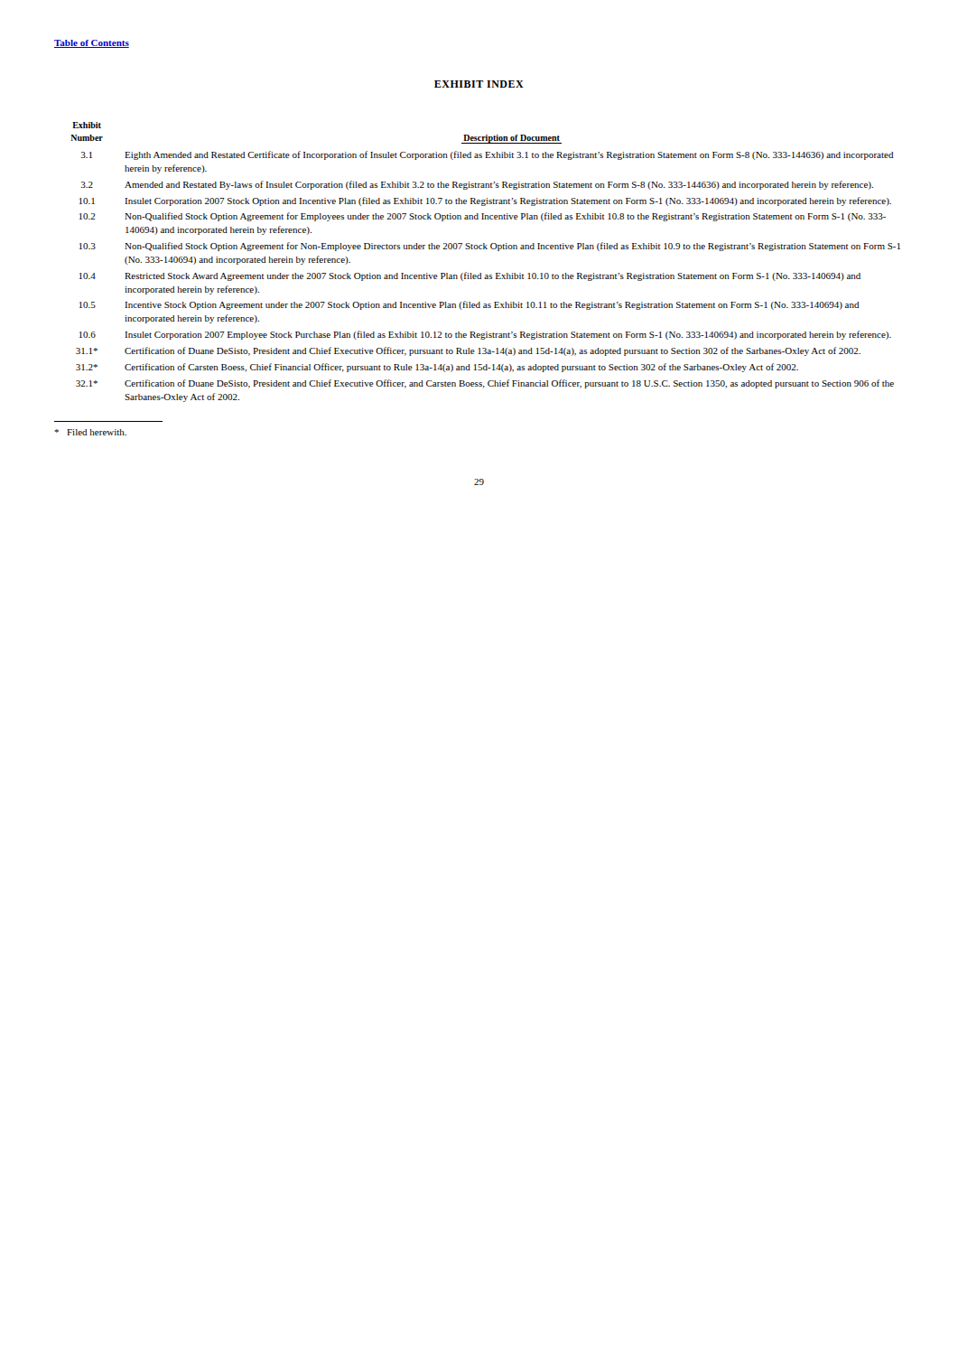Table of Contents
EXHIBIT INDEX
| Exhibit Number | Description of Document |
| --- | --- |
| 3.1 | Eighth Amended and Restated Certificate of Incorporation of Insulet Corporation (filed as Exhibit 3.1 to the Registrant’s Registration Statement on Form S-8 (No. 333-144636) and incorporated herein by reference). |
| 3.2 | Amended and Restated By-laws of Insulet Corporation (filed as Exhibit 3.2 to the Registrant’s Registration Statement on Form S-8 (No. 333-144636) and incorporated herein by reference). |
| 10.1 | Insulet Corporation 2007 Stock Option and Incentive Plan (filed as Exhibit 10.7 to the Registrant’s Registration Statement on Form S-1 (No. 333-140694) and incorporated herein by reference). |
| 10.2 | Non-Qualified Stock Option Agreement for Employees under the 2007 Stock Option and Incentive Plan (filed as Exhibit 10.8 to the Registrant’s Registration Statement on Form S-1 (No. 333-140694) and incorporated herein by reference). |
| 10.3 | Non-Qualified Stock Option Agreement for Non-Employee Directors under the 2007 Stock Option and Incentive Plan (filed as Exhibit 10.9 to the Registrant’s Registration Statement on Form S-1 (No. 333-140694) and incorporated herein by reference). |
| 10.4 | Restricted Stock Award Agreement under the 2007 Stock Option and Incentive Plan (filed as Exhibit 10.10 to the Registrant’s Registration Statement on Form S-1 (No. 333-140694) and incorporated herein by reference). |
| 10.5 | Incentive Stock Option Agreement under the 2007 Stock Option and Incentive Plan (filed as Exhibit 10.11 to the Registrant’s Registration Statement on Form S-1 (No. 333-140694) and incorporated herein by reference). |
| 10.6 | Insulet Corporation 2007 Employee Stock Purchase Plan (filed as Exhibit 10.12 to the Registrant’s Registration Statement on Form S-1 (No. 333-140694) and incorporated herein by reference). |
| 31.1* | Certification of Duane DeSisto, President and Chief Executive Officer, pursuant to Rule 13a-14(a) and 15d-14(a), as adopted pursuant to Section 302 of the Sarbanes-Oxley Act of 2002. |
| 31.2* | Certification of Carsten Boess, Chief Financial Officer, pursuant to Rule 13a-14(a) and 15d-14(a), as adopted pursuant to Section 302 of the Sarbanes-Oxley Act of 2002. |
| 32.1* | Certification of Duane DeSisto, President and Chief Executive Officer, and Carsten Boess, Chief Financial Officer, pursuant to 18 U.S.C. Section 1350, as adopted pursuant to Section 906 of the Sarbanes-Oxley Act of 2002. |
*Filed herewith.
29